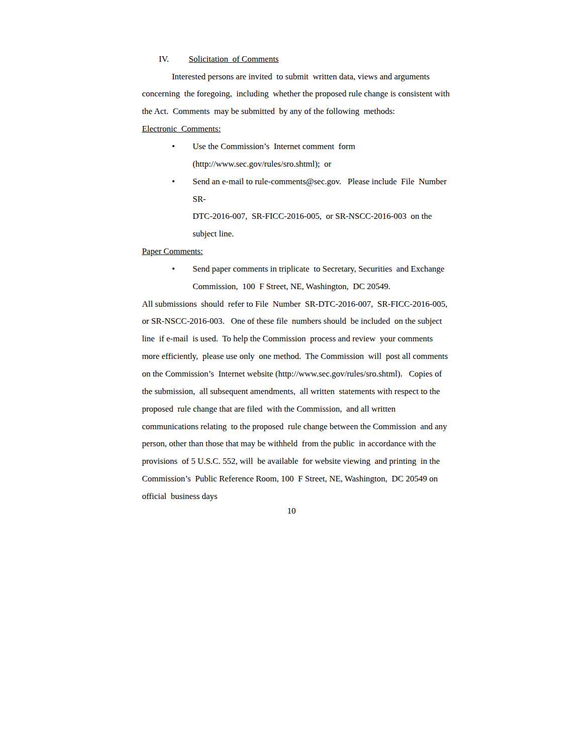IV. Solicitation of Comments
Interested persons are invited to submit written data, views and arguments concerning the foregoing, including whether the proposed rule change is consistent with the Act. Comments may be submitted by any of the following methods:
Electronic Comments:
Use the Commission’s Internet comment form
(http://www.sec.gov/rules/sro.shtml); or
Send an e-mail to rule-comments@sec.gov. Please include File Number SR-
DTC-2016-007, SR-FICC-2016-005, or SR-NSCC-2016-003 on the subject line.
Paper Comments:
Send paper comments in triplicate to Secretary, Securities and Exchange
Commission, 100 F Street, NE, Washington, DC 20549.
All submissions should refer to File Number SR-DTC-2016-007, SR-FICC-2016-005, or SR-NSCC-2016-003. One of these file numbers should be included on the subject line if e-mail is used. To help the Commission process and review your comments more efficiently, please use only one method. The Commission will post all comments on the Commission’s Internet website (http://www.sec.gov/rules/sro.shtml). Copies of the submission, all subsequent amendments, all written statements with respect to the proposed rule change that are filed with the Commission, and all written communications relating to the proposed rule change between the Commission and any person, other than those that may be withheld from the public in accordance with the provisions of 5 U.S.C. 552, will be available for website viewing and printing in the Commission’s Public Reference Room, 100 F Street, NE, Washington, DC 20549 on official business days
10